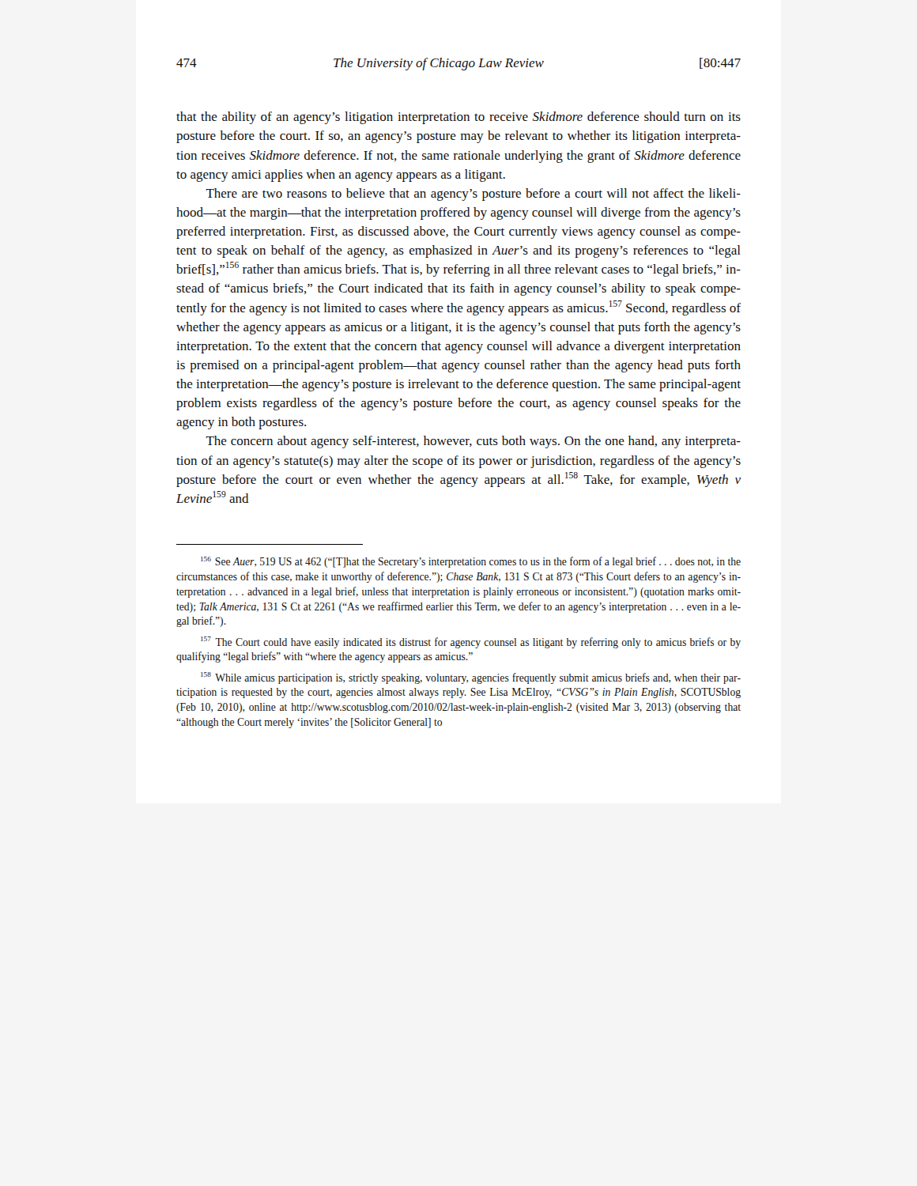474
The University of Chicago Law Review
[80:447
that the ability of an agency’s litigation interpretation to receive Skidmore deference should turn on its posture before the court. If so, an agency’s posture may be relevant to whether its litigation interpretation receives Skidmore deference. If not, the same rationale underlying the grant of Skidmore deference to agency amici applies when an agency appears as a litigant.
There are two reasons to believe that an agency’s posture before a court will not affect the likelihood—at the margin—that the interpretation proffered by agency counsel will diverge from the agency’s preferred interpretation. First, as discussed above, the Court currently views agency counsel as competent to speak on behalf of the agency, as emphasized in Auer’s and its progeny’s references to “legal brief[s],”156 rather than amicus briefs. That is, by referring in all three relevant cases to “legal briefs,” instead of “amicus briefs,” the Court indicated that its faith in agency counsel’s ability to speak competently for the agency is not limited to cases where the agency appears as amicus.157 Second, regardless of whether the agency appears as amicus or a litigant, it is the agency’s counsel that puts forth the agency’s interpretation. To the extent that the concern that agency counsel will advance a divergent interpretation is premised on a principal-agent problem—that agency counsel rather than the agency head puts forth the interpretation—the agency’s posture is irrelevant to the deference question. The same principal-agent problem exists regardless of the agency’s posture before the court, as agency counsel speaks for the agency in both postures.
The concern about agency self-interest, however, cuts both ways. On the one hand, any interpretation of an agency’s statute(s) may alter the scope of its power or jurisdiction, regardless of the agency’s posture before the court or even whether the agency appears at all.158 Take, for example, Wyeth v Levine159 and
156 See Auer, 519 US at 462 (“[T]hat the Secretary’s interpretation comes to us in the form of a legal brief . . . does not, in the circumstances of this case, make it unworthy of deference.”); Chase Bank, 131 S Ct at 873 (“This Court defers to an agency’s interpretation . . . advanced in a legal brief, unless that interpretation is plainly erroneous or inconsistent.”) (quotation marks omitted); Talk America, 131 S Ct at 2261 (“As we reaffirmed earlier this Term, we defer to an agency’s interpretation . . . even in a legal brief.”).
157 The Court could have easily indicated its distrust for agency counsel as litigant by referring only to amicus briefs or by qualifying “legal briefs” with “where the agency appears as amicus.”
158 While amicus participation is, strictly speaking, voluntary, agencies frequently submit amicus briefs and, when their participation is requested by the court, agencies almost always reply. See Lisa McElroy, “CVSG”s in Plain English, SCOTUSblog (Feb 10, 2010), online at http://www.scotusblog.com/2010/02/last-week-in-plain-english-2 (visited Mar 3, 2013) (observing that “although the Court merely ‘invites’ the [Solicitor General] to